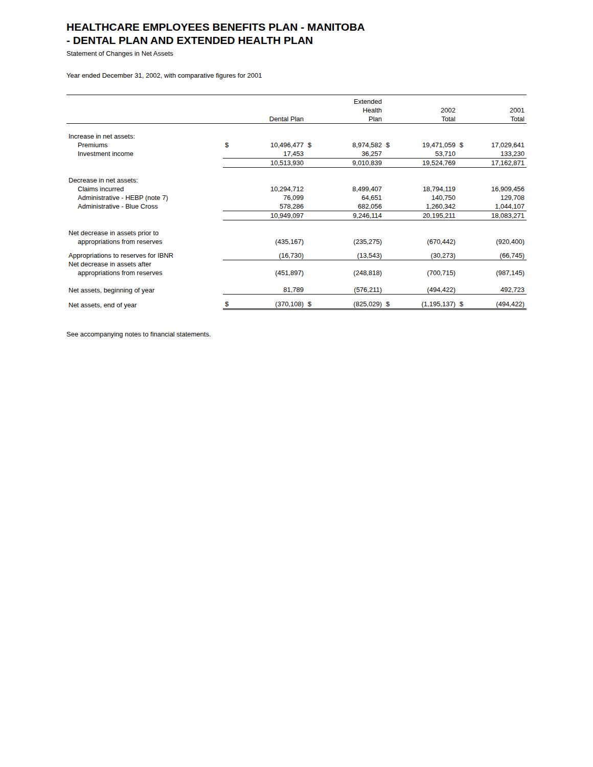HEALTHCARE EMPLOYEES BENEFITS PLAN - MANITOBA
- DENTAL PLAN AND EXTENDED HEALTH PLAN
Statement of Changes in Net Assets
Year ended December 31, 2002, with comparative figures for 2001
| | | | | Extended | | | | |
| | | | | Health | | 2002 | | 2001 |
| | | Dental Plan | | Plan | | Total | | Total |
| Increase in net assets: | | | | | | | | |
| Premiums | $ | 10,496,477 | $ | 8,974,582 | $ | 19,471,059 | $ | 17,029,641 |
| Investment income | | 17,453 | | 36,257 | | 53,710 | | 133,230 |
| | | 10,513,930 | | 9,010,839 | | 19,524,769 | | 17,162,871 |
| Decrease in net assets: | | | | | | | | |
| Claims incurred | | 10,294,712 | | 8,499,407 | | 18,794,119 | | 16,909,456 |
| Administrative - HEBP (note 7) | | 76,099 | | 64,651 | | 140,750 | | 129,708 |
| Administrative - Blue Cross | | 578,286 | | 682,056 | | 1,260,342 | | 1,044,107 |
| | | 10,949,097 | | 9,246,114 | | 20,195,211 | | 18,083,271 |
| Net decrease in assets prior to | | | | | | | | |
| appropriations from reserves | | (435,167) | | (235,275) | | (670,442) | | (920,400) |
| Appropriations to reserves for IBNR | | (16,730) | | (13,543) | | (30,273) | | (66,745) |
| Net decrease in assets after | | | | | | | | |
| appropriations from reserves | | (451,897) | | (248,818) | | (700,715) | | (987,145) |
| Net assets, beginning of year | | 81,789 | | (576,211) | | (494,422) | | 492,723 |
| Net assets, end of year | $ | (370,108) | $ | (825,029) | $ | (1,195,137) | $ | (494,422) |
See accompanying notes to financial statements.